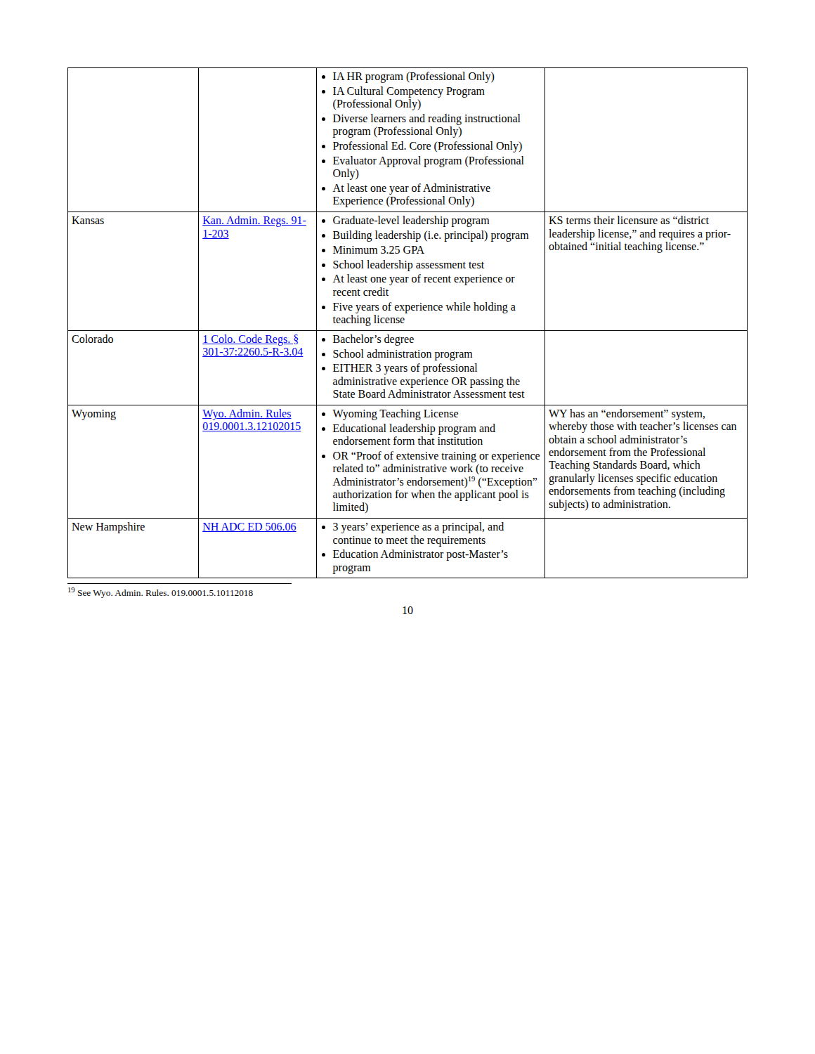| | | IA HR program (Professional Only) IA Cultural Competency Program (Professional Only) Diverse learners and reading instructional program (Professional Only) Professional Ed. Core (Professional Only) Evaluator Approval program (Professional Only) At least one year of Administrative Experience (Professional Only) | |
| Kansas | Kan. Admin. Regs. 91-1-203 | Graduate-level leadership program Building leadership (i.e. principal) program Minimum 3.25 GPA School leadership assessment test At least one year of recent experience or recent credit Five years of experience while holding a teaching license | KS terms their licensure as “district leadership license,” and requires a prior-obtained “initial teaching license.” |
| Colorado | 1 Colo. Code Regs. § 301-37:2260.5-R-3.04 | Bachelor’s degree School administration program EITHER 3 years of professional administrative experience OR passing the State Board Administrator Assessment test | |
| Wyoming | Wyo. Admin. Rules 019.0001.3.12102015 | Wyoming Teaching License Educational leadership program and endorsement form that institution OR “Proof of extensive training or experience related to” administrative work (to receive Administrator’s endorsement) 19 (“Exception” authorization for when the applicant pool is limited) | WY has an “endorsement” system, whereby those with teacher’s licenses can obtain a school administrator’s endorsement from the Professional Teaching Standards Board, which granularly licenses specific education endorsements from teaching (including subjects) to administration. |
| New Hampshire | NH ADC ED 506.06 | 3 years’ experience as a principal, and continue to meet the requirements Education Administrator post-Master’s program | |
19 See Wyo. Admin. Rules. 019.0001.5.10112018
10